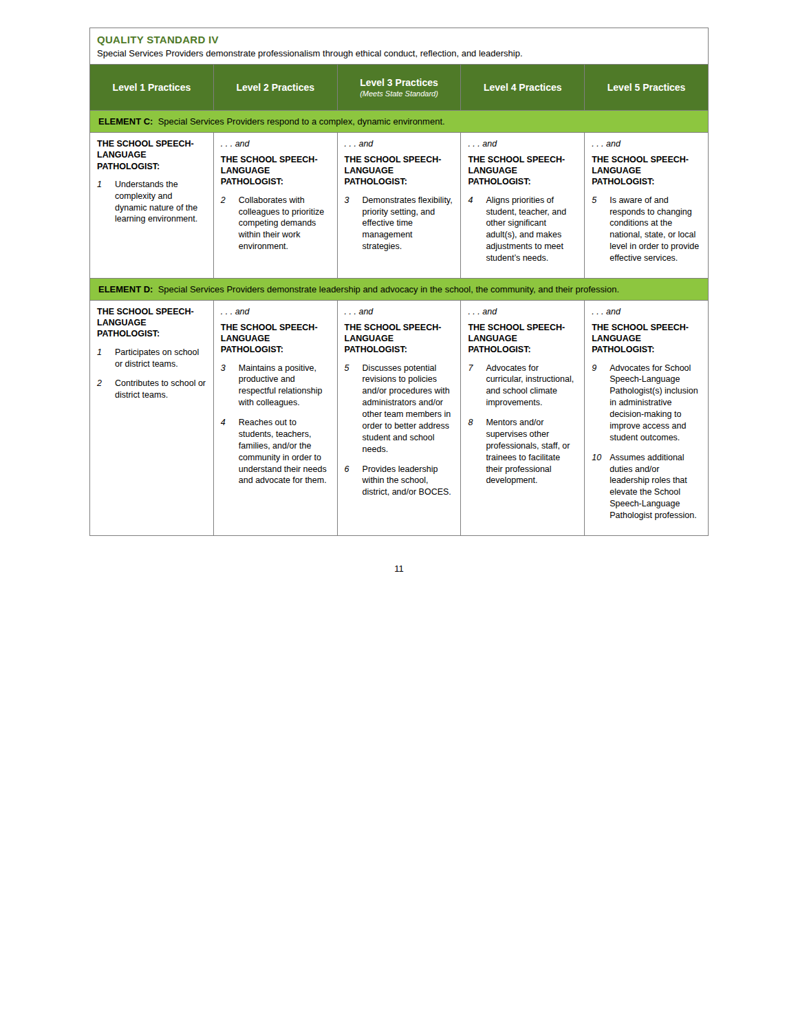| QUALITY STANDARD IV Special Services Providers demonstrate professionalism through ethical conduct, reflection, and leadership. |
| Level 1 Practices | Level 2 Practices | Level 3 Practices (Meets State Standard) | Level 4 Practices | Level 5 Practices |
| ELEMENT C: Special Services Providers respond to a complex, dynamic environment. |
| THE SCHOOL SPEECH-LANGUAGE PATHOLOGIST: 1 Understands the complexity and dynamic nature of the learning environment. | . . . and THE SCHOOL SPEECH-LANGUAGE PATHOLOGIST: 2 Collaborates with colleagues to prioritize competing demands within their work environment. | . . . and THE SCHOOL SPEECH-LANGUAGE PATHOLOGIST: 3 Demonstrates flexibility, priority setting, and effective time management strategies. | . . . and THE SCHOOL SPEECH-LANGUAGE PATHOLOGIST: 4 Aligns priorities of student, teacher, and other significant adult(s), and makes adjustments to meet student’s needs. | . . . and THE SCHOOL SPEECH-LANGUAGE PATHOLOGIST: 5 Is aware of and responds to changing conditions at the national, state, or local level in order to provide effective services. |
| ELEMENT D: Special Services Providers demonstrate leadership and advocacy in the school, the community, and their profession. |
| THE SCHOOL SPEECH-LANGUAGE PATHOLOGIST: 1 Participates on school or district teams. 2 Contributes to school or district teams. | . . . and THE SCHOOL SPEECH-LANGUAGE PATHOLOGIST: 3 Maintains a positive, productive and respectful relationship with colleagues. 4 Reaches out to students, teachers, families, and/or the community in order to understand their needs and advocate for them. | . . . and THE SCHOOL SPEECH-LANGUAGE PATHOLOGIST: 5 Discusses potential revisions to policies and/or procedures with administrators and/or other team members in order to better address student and school needs. 6 Provides leadership within the school, district, and/or BOCES. | . . . and THE SCHOOL SPEECH-LANGUAGE PATHOLOGIST: 7 Advocates for curricular, instructional, and school climate improvements. 8 Mentors and/or supervises other professionals, staff, or trainees to facilitate their professional development. | . . . and THE SCHOOL SPEECH-LANGUAGE PATHOLOGIST: 9 Advocates for School Speech-Language Pathologist(s) inclusion in administrative decision-making to improve access and student outcomes. 10 Assumes additional duties and/or leadership roles that elevate the School Speech-Language Pathologist profession. |
11